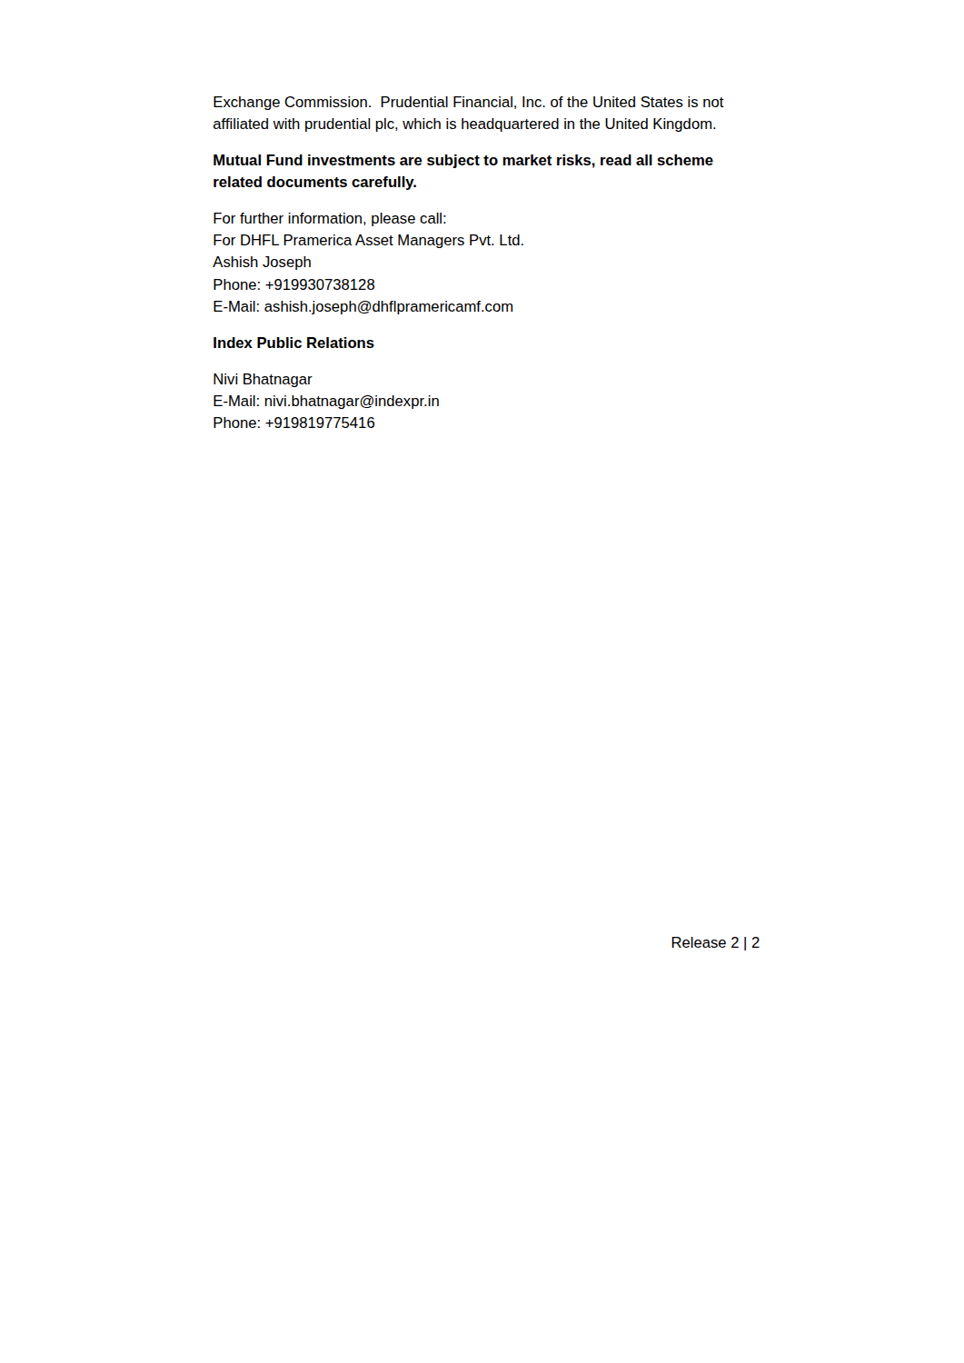Exchange Commission. Prudential Financial, Inc. of the United States is not affiliated with prudential plc, which is headquartered in the United Kingdom.
Mutual Fund investments are subject to market risks, read all scheme related documents carefully.
For further information, please call:
For DHFL Pramerica Asset Managers Pvt. Ltd.
Ashish Joseph
Phone: +919930738128
E-Mail: ashish.joseph@dhflpramericamf.com
Index Public Relations
Nivi Bhatnagar
E-Mail: nivi.bhatnagar@indexpr.in
Phone: +919819775416
Release 2 | 2